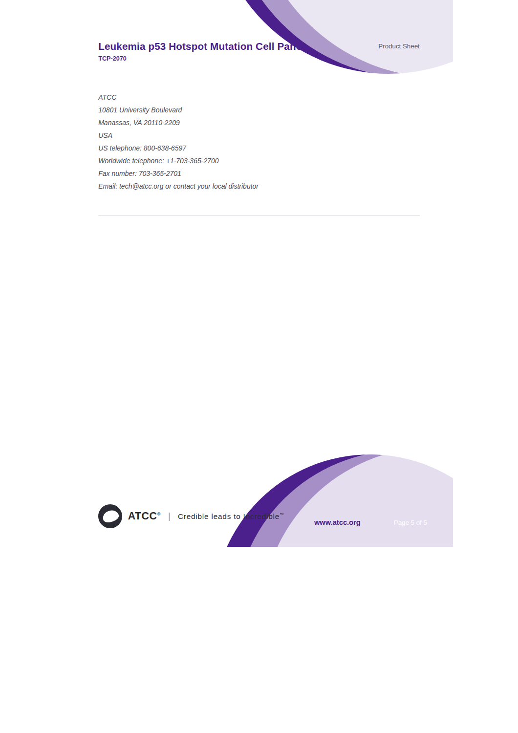Leukemia p53 Hotspot Mutation Cell Panel
TCP-2070
Product Sheet
ATCC
10801 University Boulevard
Manassas, VA 20110-2209
USA
US telephone: 800-638-6597
Worldwide telephone: +1-703-365-2700
Fax number: 703-365-2701
Email: tech@atcc.org or contact your local distributor
ATCC® | Credible leads to Incredible™
www.atcc.org
Page 5 of 5